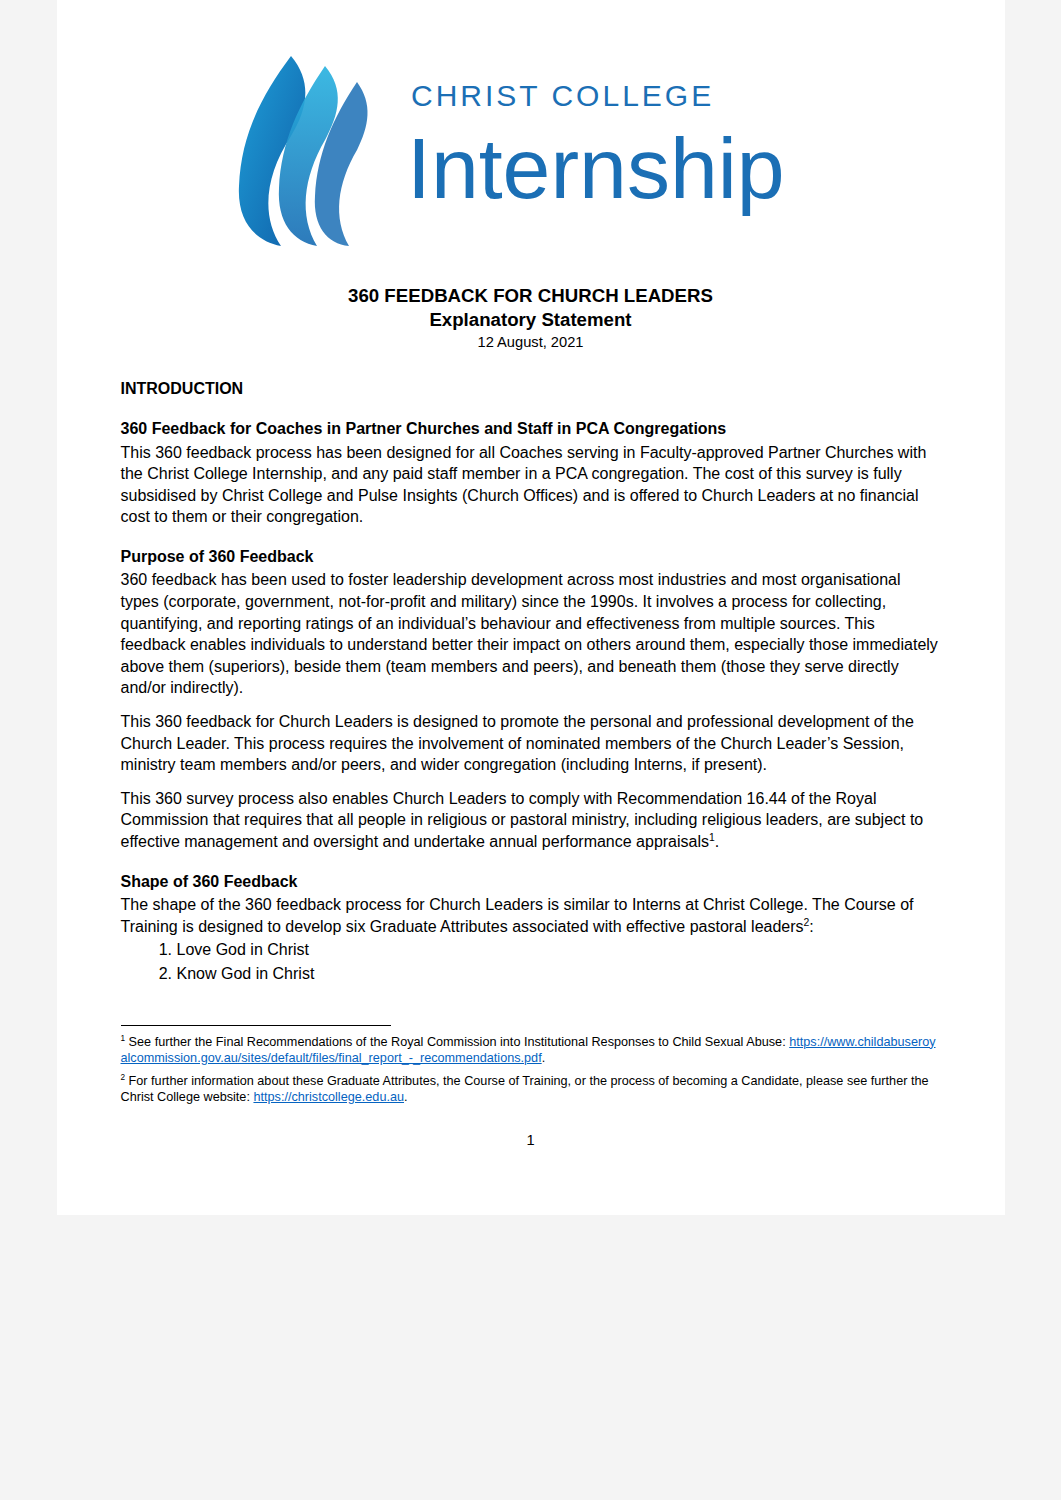CHRIST COLLEGE Internship
360 FEEDBACK FOR CHURCH LEADERS Explanatory Statement
12 August, 2021
INTRODUCTION
360 Feedback for Coaches in Partner Churches and Staff in PCA Congregations
This 360 feedback process has been designed for all Coaches serving in Faculty-approved Partner Churches with the Christ College Internship, and any paid staff member in a PCA congregation. The cost of this survey is fully subsidised by Christ College and Pulse Insights (Church Offices) and is offered to Church Leaders at no financial cost to them or their congregation.
Purpose of 360 Feedback
360 feedback has been used to foster leadership development across most industries and most organisational types (corporate, government, not-for-profit and military) since the 1990s. It involves a process for collecting, quantifying, and reporting ratings of an individual’s behaviour and effectiveness from multiple sources. This feedback enables individuals to understand better their impact on others around them, especially those immediately above them (superiors), beside them (team members and peers), and beneath them (those they serve directly and/or indirectly).
This 360 feedback for Church Leaders is designed to promote the personal and professional development of the Church Leader. This process requires the involvement of nominated members of the Church Leader’s Session, ministry team members and/or peers, and wider congregation (including Interns, if present).
This 360 survey process also enables Church Leaders to comply with Recommendation 16.44 of the Royal Commission that requires that all people in religious or pastoral ministry, including religious leaders, are subject to effective management and oversight and undertake annual performance appraisals1.
Shape of 360 Feedback
The shape of the 360 feedback process for Church Leaders is similar to Interns at Christ College. The Course of Training is designed to develop six Graduate Attributes associated with effective pastoral leaders2:
Love God in Christ
Know God in Christ
1 See further the Final Recommendations of the Royal Commission into Institutional Responses to Child Sexual Abuse: https://www.childabuseroyalcommission.gov.au/sites/default/files/final_report_-_recommendations.pdf.
2 For further information about these Graduate Attributes, the Course of Training, or the process of becoming a Candidate, please see further the Christ College website: https://christcollege.edu.au.
1